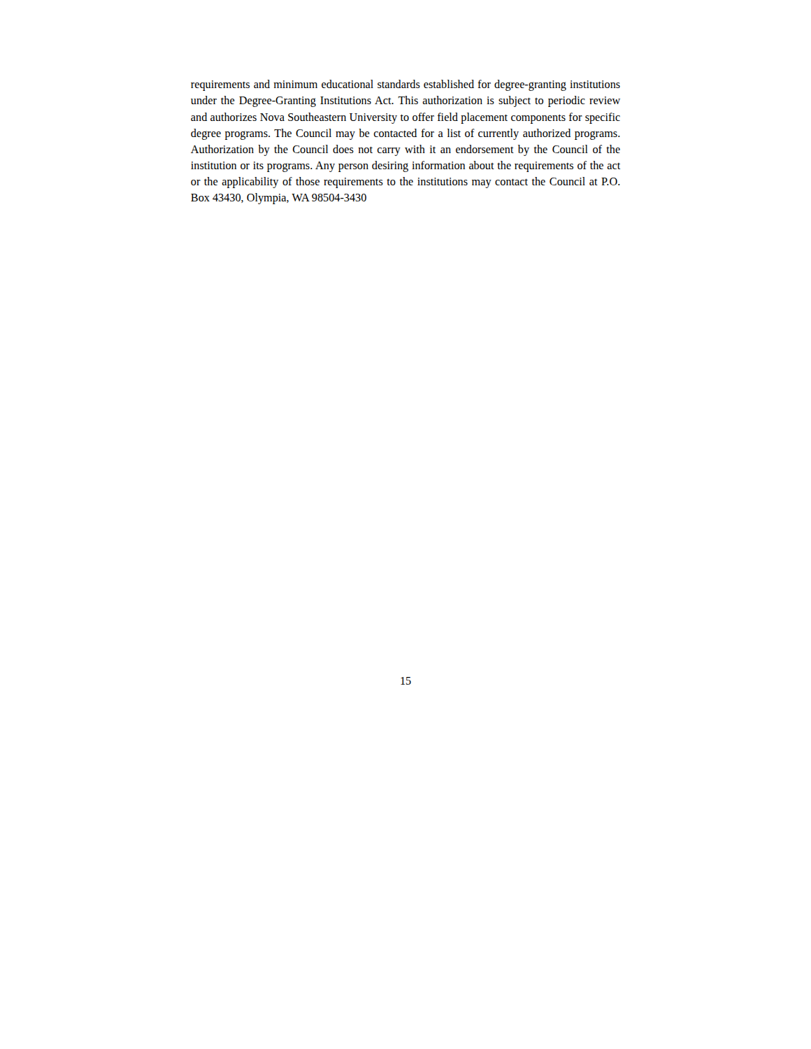requirements and minimum educational standards established for degree-granting institutions under the Degree-Granting Institutions Act. This authorization is subject to periodic review and authorizes Nova Southeastern University to offer field placement components for specific degree programs. The Council may be contacted for a list of currently authorized programs. Authorization by the Council does not carry with it an endorsement by the Council of the institution or its programs. Any person desiring information about the requirements of the act or the applicability of those requirements to the institutions may contact the Council at P.O. Box 43430, Olympia, WA 98504-3430
15